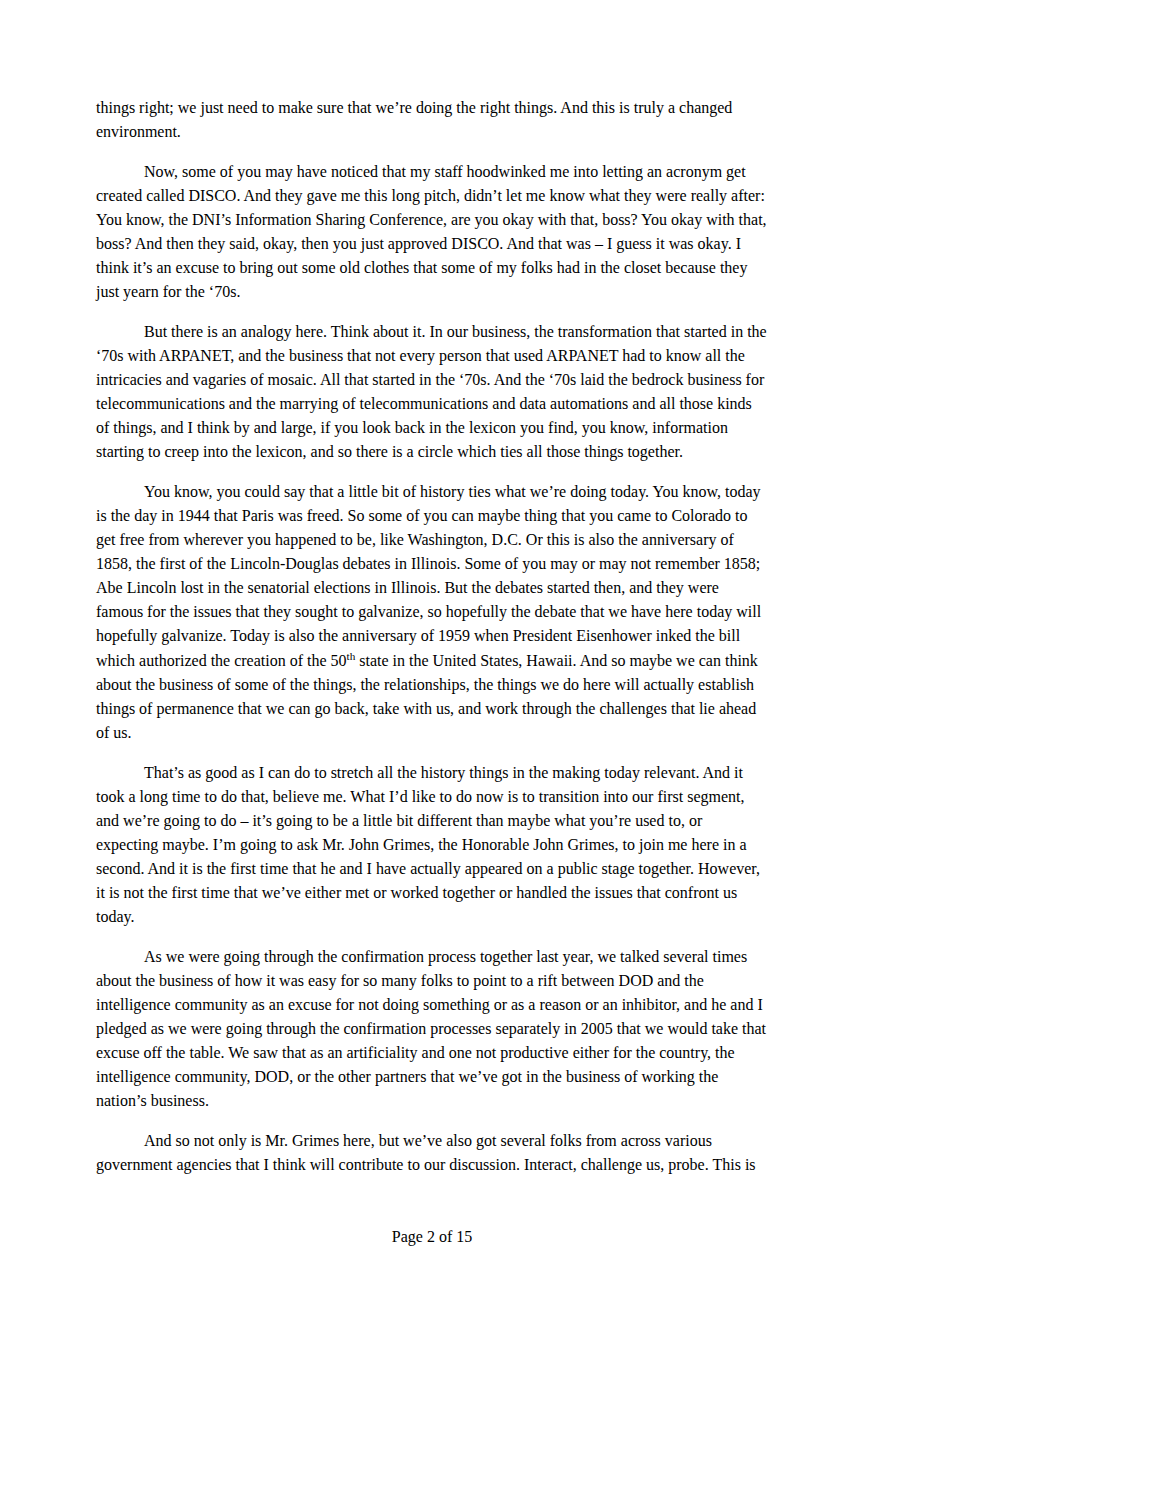things right; we just need to make sure that we’re doing the right things. And this is truly a changed environment.
Now, some of you may have noticed that my staff hoodwinked me into letting an acronym get created called DISCO. And they gave me this long pitch, didn’t let me know what they were really after: You know, the DNI’s Information Sharing Conference, are you okay with that, boss? You okay with that, boss? And then they said, okay, then you just approved DISCO. And that was – I guess it was okay. I think it’s an excuse to bring out some old clothes that some of my folks had in the closet because they just yearn for the ‘70s.
But there is an analogy here. Think about it. In our business, the transformation that started in the ‘70s with ARPANET, and the business that not every person that used ARPANET had to know all the intricacies and vagaries of mosaic. All that started in the ‘70s. And the ‘70s laid the bedrock business for telecommunications and the marrying of telecommunications and data automations and all those kinds of things, and I think by and large, if you look back in the lexicon you find, you know, information starting to creep into the lexicon, and so there is a circle which ties all those things together.
You know, you could say that a little bit of history ties what we’re doing today. You know, today is the day in 1944 that Paris was freed. So some of you can maybe thing that you came to Colorado to get free from wherever you happened to be, like Washington, D.C. Or this is also the anniversary of 1858, the first of the Lincoln-Douglas debates in Illinois. Some of you may or may not remember 1858; Abe Lincoln lost in the senatorial elections in Illinois. But the debates started then, and they were famous for the issues that they sought to galvanize, so hopefully the debate that we have here today will hopefully galvanize. Today is also the anniversary of 1959 when President Eisenhower inked the bill which authorized the creation of the 50th state in the United States, Hawaii. And so maybe we can think about the business of some of the things, the relationships, the things we do here will actually establish things of permanence that we can go back, take with us, and work through the challenges that lie ahead of us.
That’s as good as I can do to stretch all the history things in the making today relevant. And it took a long time to do that, believe me. What I’d like to do now is to transition into our first segment, and we’re going to do – it’s going to be a little bit different than maybe what you’re used to, or expecting maybe. I’m going to ask Mr. John Grimes, the Honorable John Grimes, to join me here in a second. And it is the first time that he and I have actually appeared on a public stage together. However, it is not the first time that we’ve either met or worked together or handled the issues that confront us today.
As we were going through the confirmation process together last year, we talked several times about the business of how it was easy for so many folks to point to a rift between DOD and the intelligence community as an excuse for not doing something or as a reason or an inhibitor, and he and I pledged as we were going through the confirmation processes separately in 2005 that we would take that excuse off the table. We saw that as an artificiality and one not productive either for the country, the intelligence community, DOD, or the other partners that we’ve got in the business of working the nation’s business.
And so not only is Mr. Grimes here, but we’ve also got several folks from across various government agencies that I think will contribute to our discussion. Interact, challenge us, probe. This is
Page 2 of 15